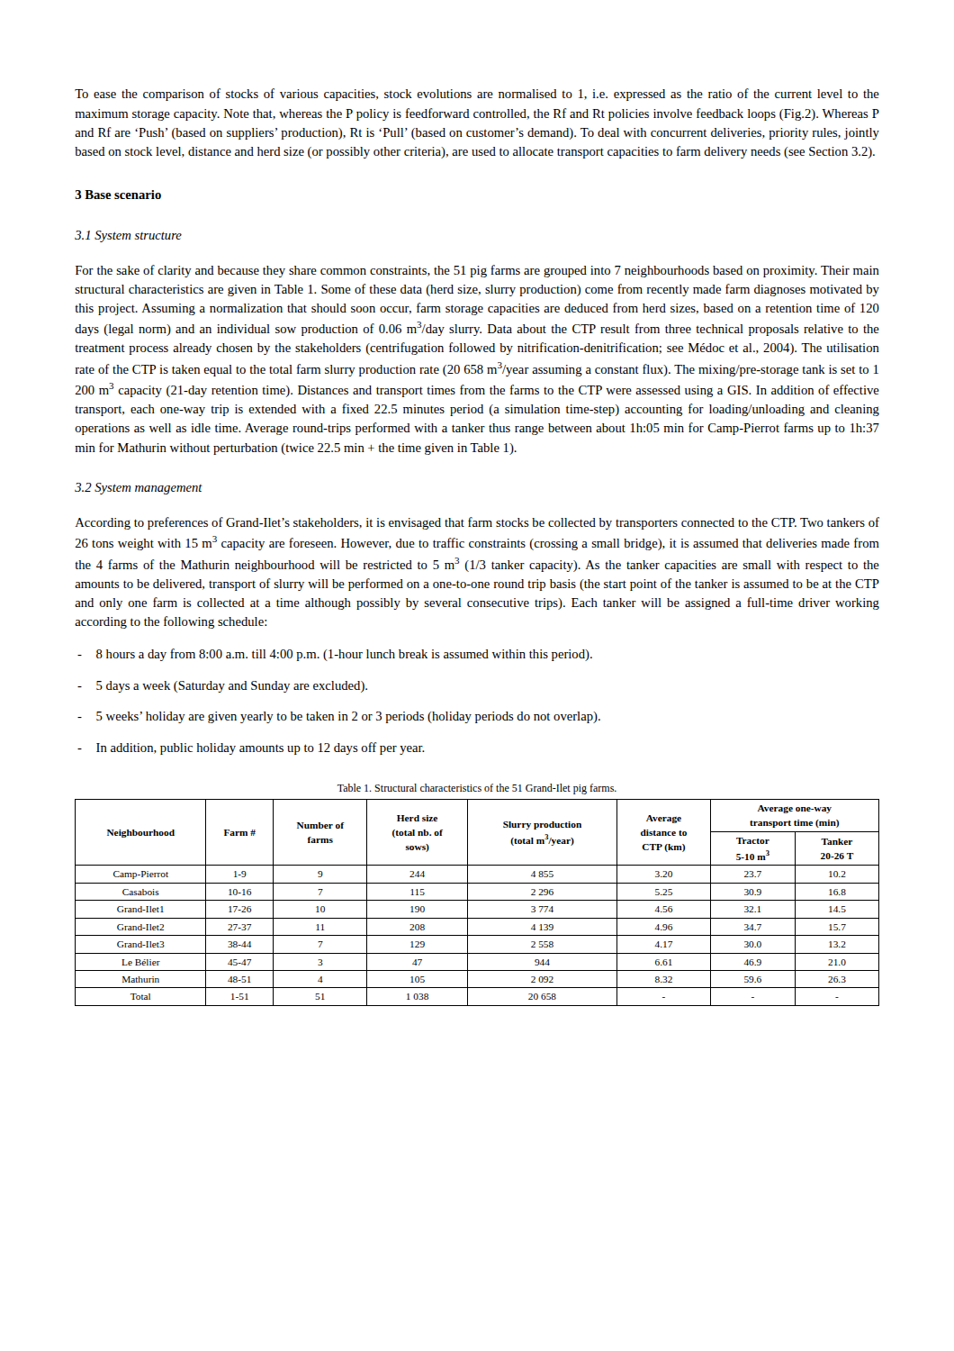To ease the comparison of stocks of various capacities, stock evolutions are normalised to 1, i.e. expressed as the ratio of the current level to the maximum storage capacity. Note that, whereas the P policy is feedforward controlled, the Rf and Rt policies involve feedback loops (Fig.2). Whereas P and Rf are ‘Push’ (based on suppliers’ production), Rt is ‘Pull’ (based on customer’s demand). To deal with concurrent deliveries, priority rules, jointly based on stock level, distance and herd size (or possibly other criteria), are used to allocate transport capacities to farm delivery needs (see Section 3.2).
3 Base scenario
3.1 System structure
For the sake of clarity and because they share common constraints, the 51 pig farms are grouped into 7 neighbourhoods based on proximity. Their main structural characteristics are given in Table 1. Some of these data (herd size, slurry production) come from recently made farm diagnoses motivated by this project. Assuming a normalization that should soon occur, farm storage capacities are deduced from herd sizes, based on a retention time of 120 days (legal norm) and an individual sow production of 0.06 m3/day slurry. Data about the CTP result from three technical proposals relative to the treatment process already chosen by the stakeholders (centrifugation followed by nitrification-denitrification; see Médoc et al., 2004). The utilisation rate of the CTP is taken equal to the total farm slurry production rate (20 658 m3/year assuming a constant flux). The mixing/pre-storage tank is set to 1 200 m3 capacity (21-day retention time). Distances and transport times from the farms to the CTP were assessed using a GIS. In addition of effective transport, each one-way trip is extended with a fixed 22.5 minutes period (a simulation time-step) accounting for loading/unloading and cleaning operations as well as idle time. Average round-trips performed with a tanker thus range between about 1h:05 min for Camp-Pierrot farms up to 1h:37 min for Mathurin without perturbation (twice 22.5 min + the time given in Table 1).
3.2 System management
According to preferences of Grand-Ilet’s stakeholders, it is envisaged that farm stocks be collected by transporters connected to the CTP. Two tankers of 26 tons weight with 15 m3 capacity are foreseen. However, due to traffic constraints (crossing a small bridge), it is assumed that deliveries made from the 4 farms of the Mathurin neighbourhood will be restricted to 5 m3 (1/3 tanker capacity). As the tanker capacities are small with respect to the amounts to be delivered, transport of slurry will be performed on a one-to-one round trip basis (the start point of the tanker is assumed to be at the CTP and only one farm is collected at a time although possibly by several consecutive trips). Each tanker will be assigned a full-time driver working according to the following schedule:
8 hours a day from 8:00 a.m. till 4:00 p.m. (1-hour lunch break is assumed within this period).
5 days a week (Saturday and Sunday are excluded).
5 weeks’ holiday are given yearly to be taken in 2 or 3 periods (holiday periods do not overlap).
In addition, public holiday amounts up to 12 days off per year.
Table 1. Structural characteristics of the 51 Grand-Ilet pig farms.
| Neighbourhood | Farm # | Number of farms | Herd size (total nb. of sows) | Slurry production (total m 3 /year) | Average distance to CTP (km) | Average one-way transport time (min) |
| --- | --- | --- | --- | --- | --- | --- |
| Tractor 5-10 m 3 | Tanker 20-26 T |
| Camp-Pierrot | 1-9 | 9 | 244 | 4 855 | 3.20 | 23.7 | 10.2 |
| Casabois | 10-16 | 7 | 115 | 2 296 | 5.25 | 30.9 | 16.8 |
| Grand-Ilet1 | 17-26 | 10 | 190 | 3 774 | 4.56 | 32.1 | 14.5 |
| Grand-Ilet2 | 27-37 | 11 | 208 | 4 139 | 4.96 | 34.7 | 15.7 |
| Grand-Ilet3 | 38-44 | 7 | 129 | 2 558 | 4.17 | 30.0 | 13.2 |
| Le Bélier | 45-47 | 3 | 47 | 944 | 6.61 | 46.9 | 21.0 |
| Mathurin | 48-51 | 4 | 105 | 2 092 | 8.32 | 59.6 | 26.3 |
| Total | 1-51 | 51 | 1 038 | 20 658 | - | - | - |